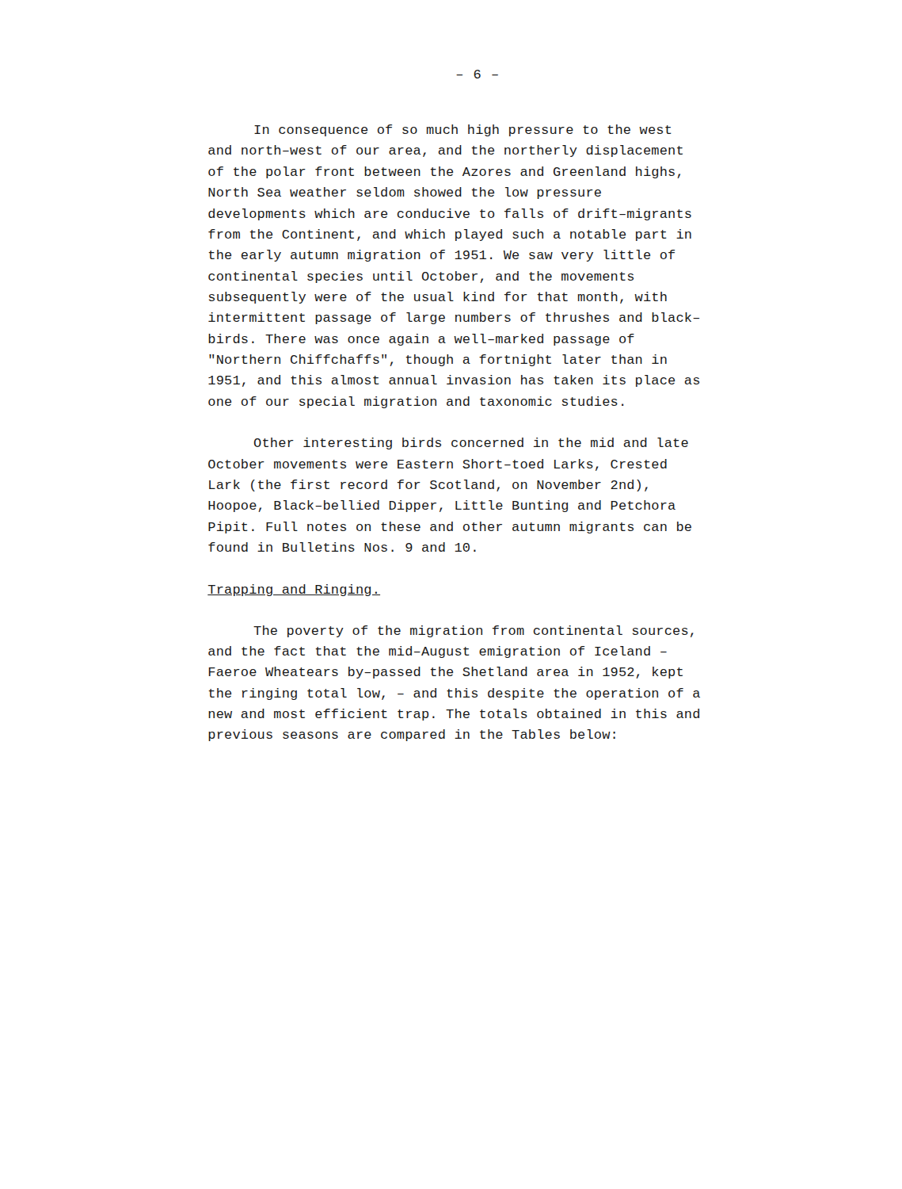– 6 –
In consequence of so much high pressure to the west and north–west of our area, and the northerly displacement of the polar front between the Azores and Greenland highs, North Sea weather seldom showed the low pressure developments which are conducive to falls of drift–migrants from the Continent, and which played such a notable part in the early autumn migration of 1951. We saw very little of continental species until October, and the movements subsequently were of the usual kind for that month, with intermittent passage of large numbers of thrushes and black–birds. There was once again a well–marked passage of "Northern Chiffchaffs", though a fortnight later than in 1951, and this almost annual invasion has taken its place as one of our special migration and taxonomic studies.
Other interesting birds concerned in the mid and late October movements were Eastern Short–toed Larks, Crested Lark (the first record for Scotland, on November 2nd), Hoopoe, Black–bellied Dipper, Little Bunting and Petchora Pipit. Full notes on these and other autumn migrants can be found in Bulletins Nos. 9 and 10.
Trapping and Ringing.
The poverty of the migration from continental sources, and the fact that the mid–August emigration of Iceland – Faeroe Wheatears by–passed the Shetland area in 1952, kept the ringing total low, – and this despite the operation of a new and most efficient trap. The totals obtained in this and previous seasons are compared in the Tables below: